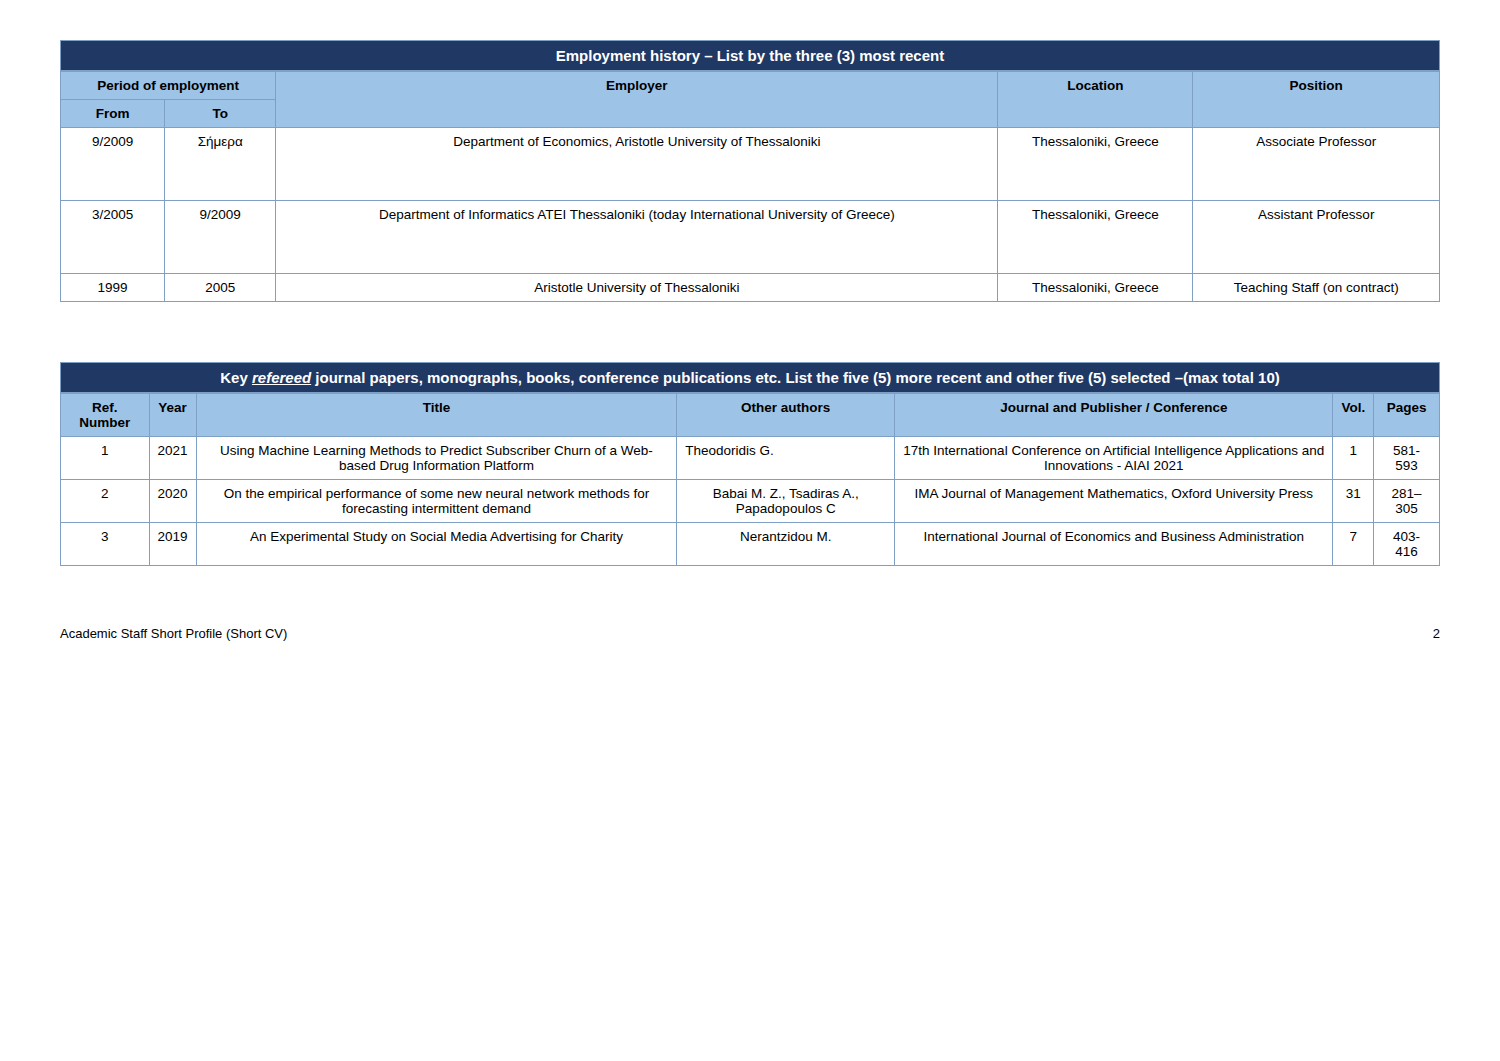Employment history – List by the three (3) most recent
| Period of employment | Employer | Location | Position |
| --- | --- | --- | --- |
| From | To |
| 9/2009 | Σήμερα | Department of Economics, Aristotle University of Thessaloniki | Thessaloniki, Greece | Associate Professor |
| 3/2005 | 9/2009 | Department of Informatics ATEI Thessaloniki (today International University of Greece) | Thessaloniki, Greece | Assistant Professor |
| 1999 | 2005 | Aristotle University of Thessaloniki | Thessaloniki, Greece | Teaching Staff (on contract) |
Key refereed journal papers, monographs, books, conference publications etc. List the five (5) more recent and other five (5) selected –(max total 10)
| Ref. Number | Year | Title | Other authors | Journal and Publisher / Conference | Vol. | Pages |
| --- | --- | --- | --- | --- | --- | --- |
| 1 | 2021 | Using Machine Learning Methods to Predict Subscriber Churn of a Web-based Drug Information Platform | Theodoridis G. | 17th International Conference on Artificial Intelligence Applications and Innovations - AIAI 2021 | 1 | 581-593 |
| 2 | 2020 | On the empirical performance of some new neural network methods for forecasting intermittent demand | Babai M. Z., Tsadiras A., Papadopoulos C | IMA Journal of Management Mathematics, Oxford University Press | 31 | 281–305 |
| 3 | 2019 | An Experimental Study on Social Media Advertising for Charity | Nerantzidou M. | International Journal of Economics and Business Administration | 7 | 403-416 |
Academic Staff Short Profile (Short CV) 2